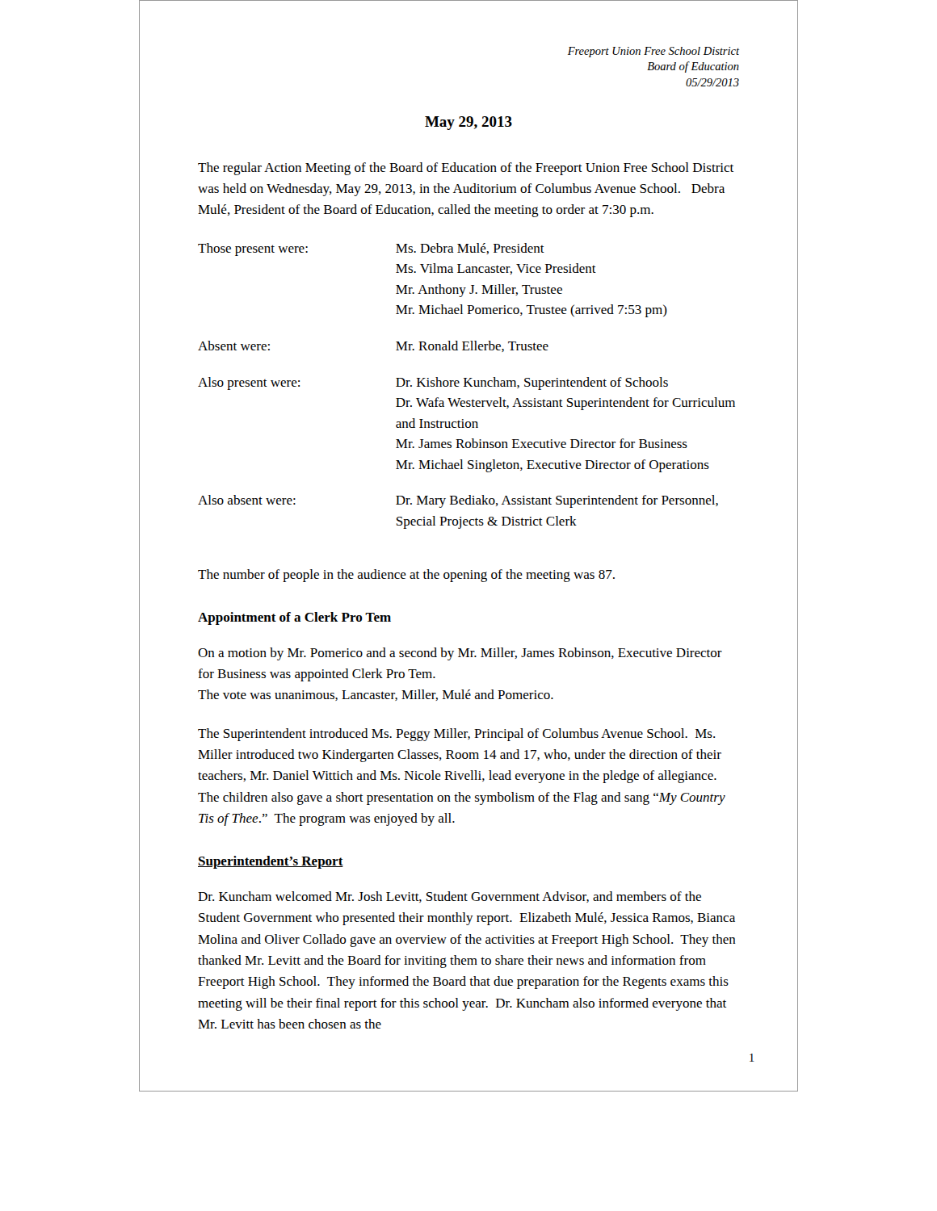Freeport Union Free School District
Board of Education
05/29/2013
May 29, 2013
The regular Action Meeting of the Board of Education of the Freeport Union Free School District was held on Wednesday, May 29, 2013, in the Auditorium of Columbus Avenue School. Debra Mulé, President of the Board of Education, called the meeting to order at 7:30 p.m.
| Those present were: | Ms. Debra Mulé, President Ms. Vilma Lancaster, Vice President Mr. Anthony J. Miller, Trustee Mr. Michael Pomerico, Trustee (arrived 7:53 pm) |
| Absent were: | Mr. Ronald Ellerbe, Trustee |
| Also present were: | Dr. Kishore Kuncham, Superintendent of Schools Dr. Wafa Westervelt, Assistant Superintendent for Curriculum and Instruction Mr. James Robinson Executive Director for Business Mr. Michael Singleton, Executive Director of Operations |
| Also absent were: | Dr. Mary Bediako, Assistant Superintendent for Personnel, Special Projects & District Clerk |
The number of people in the audience at the opening of the meeting was 87.
Appointment of a Clerk Pro Tem
On a motion by Mr. Pomerico and a second by Mr. Miller, James Robinson, Executive Director for Business was appointed Clerk Pro Tem.
The vote was unanimous, Lancaster, Miller, Mulé and Pomerico.
The Superintendent introduced Ms. Peggy Miller, Principal of Columbus Avenue School. Ms. Miller introduced two Kindergarten Classes, Room 14 and 17, who, under the direction of their teachers, Mr. Daniel Wittich and Ms. Nicole Rivelli, lead everyone in the pledge of allegiance. The children also gave a short presentation on the symbolism of the Flag and sang “My Country Tis of Thee.” The program was enjoyed by all.
Superintendent’s Report
Dr. Kuncham welcomed Mr. Josh Levitt, Student Government Advisor, and members of the Student Government who presented their monthly report. Elizabeth Mulé, Jessica Ramos, Bianca Molina and Oliver Collado gave an overview of the activities at Freeport High School. They then thanked Mr. Levitt and the Board for inviting them to share their news and information from Freeport High School. They informed the Board that due preparation for the Regents exams this meeting will be their final report for this school year. Dr. Kuncham also informed everyone that Mr. Levitt has been chosen as the
1